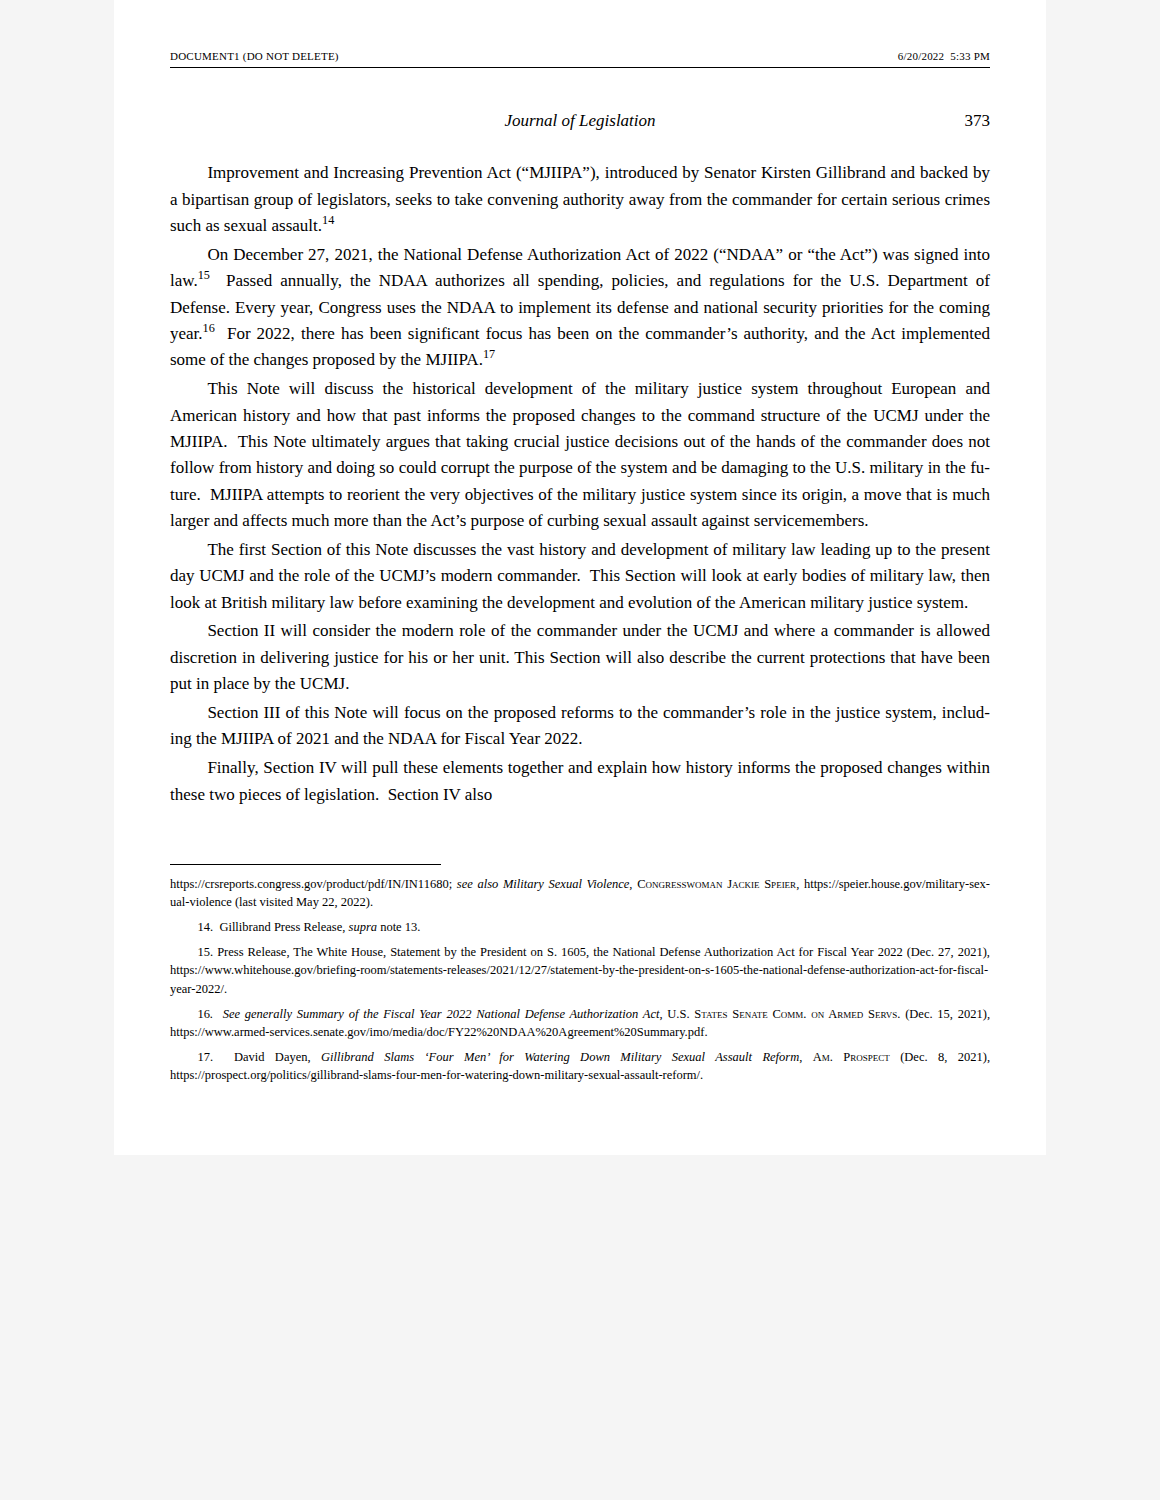Document1 (Do Not Delete) 6/20/2022 5:33 PM
Journal of Legislation 373
Improvement and Increasing Prevention Act (“MJIIPA”), introduced by Senator Kirsten Gillibrand and backed by a bipartisan group of legislators, seeks to take convening authority away from the commander for certain serious crimes such as sexual assault.14
On December 27, 2021, the National Defense Authorization Act of 2022 (“NDAA” or “the Act”) was signed into law.15 Passed annually, the NDAA authorizes all spending, policies, and regulations for the U.S. Department of Defense. Every year, Congress uses the NDAA to implement its defense and national security priorities for the coming year.16 For 2022, there has been significant focus has been on the commander’s authority, and the Act implemented some of the changes proposed by the MJIIPA.17
This Note will discuss the historical development of the military justice system throughout European and American history and how that past informs the proposed changes to the command structure of the UCMJ under the MJIIPA. This Note ultimately argues that taking crucial justice decisions out of the hands of the commander does not follow from history and doing so could corrupt the purpose of the system and be damaging to the U.S. military in the future. MJIIPA attempts to reorient the very objectives of the military justice system since its origin, a move that is much larger and affects much more than the Act’s purpose of curbing sexual assault against servicemembers.
The first Section of this Note discusses the vast history and development of military law leading up to the present day UCMJ and the role of the UCMJ’s modern commander. This Section will look at early bodies of military law, then look at British military law before examining the development and evolution of the American military justice system.
Section II will consider the modern role of the commander under the UCMJ and where a commander is allowed discretion in delivering justice for his or her unit. This Section will also describe the current protections that have been put in place by the UCMJ.
Section III of this Note will focus on the proposed reforms to the commander’s role in the justice system, including the MJIIPA of 2021 and the NDAA for Fiscal Year 2022.
Finally, Section IV will pull these elements together and explain how history informs the proposed changes within these two pieces of legislation. Section IV also
https://crsreports.congress.gov/product/pdf/IN/IN11680; see also Military Sexual Violence, Congresswoman Jackie Speier, https://speier.house.gov/military-sexual-violence (last visited May 22, 2022).
14. Gillibrand Press Release, supra note 13.
15. Press Release, The White House, Statement by the President on S. 1605, the National Defense Authorization Act for Fiscal Year 2022 (Dec. 27, 2021), https://www.whitehouse.gov/briefing-room/statements-releases/2021/12/27/statement-by-the-president-on-s-1605-the-national-defense-authorization-act-for-fiscal-year-2022/.
16. See generally Summary of the Fiscal Year 2022 National Defense Authorization Act, U.S. States Senate Comm. on Armed Servs. (Dec. 15, 2021), https://www.armed-services.senate.gov/imo/media/doc/FY22%20NDAA%20Agreement%20Summary.pdf.
17. David Dayen, Gillibrand Slams ‘Four Men’ for Watering Down Military Sexual Assault Reform, Am. Prospect (Dec. 8, 2021), https://prospect.org/politics/gillibrand-slams-four-men-for-watering-down-military-sexual-assault-reform/.